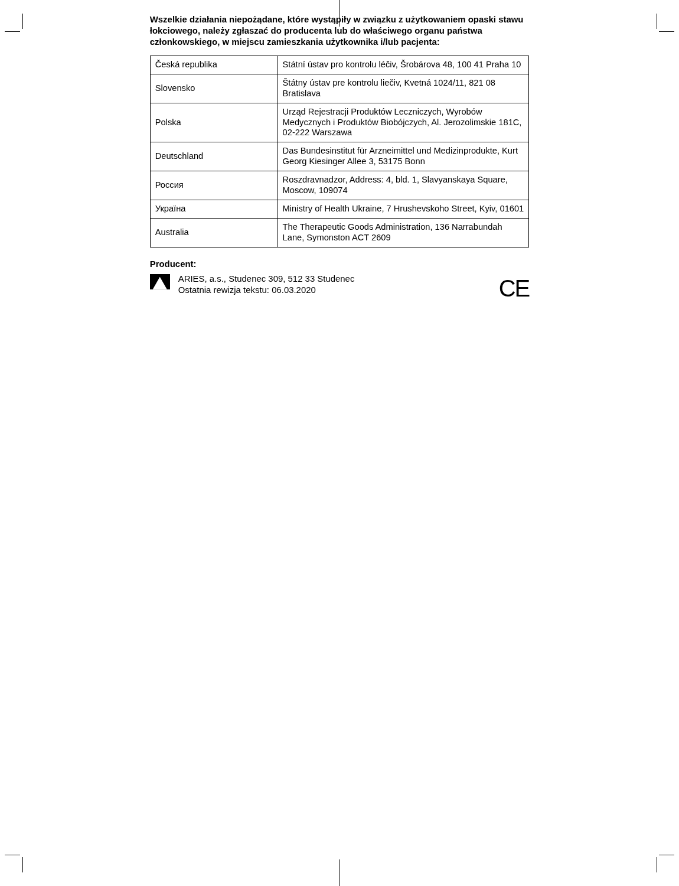Wszelkie działania niepożądane, które wystąpiły w związku z użytkowaniem opaski stawu łokciowego, należy zgłaszać do producenta lub do właściwego organu państwa członkowskiego, w miejscu zamieszkania użytkownika i/lub pacjenta:
| Česká republika | Státní ústav pro kontrolu léčiv, Šrobárova 48, 100 41 Praha 10 |
| Slovensko | Štátny ústav pre kontrolu liečiv, Kvetná 1024/11, 821 08 Bratislava |
| Polska | Urząd Rejestracji Produktów Leczniczych, Wyrobów Medycznych i Produktów Biobójczych, Al. Jerozolimskie 181C, 02-222 Warszawa |
| Deutschland | Das Bundesinstitut für Arzneimittel und Medizinprodukte, Kurt Georg Kiesinger Allee 3, 53175 Bonn |
| Россия | Roszdravnadzor, Address: 4, bld. 1, Slavyanskaya Square, Moscow, 109074 |
| Україна | Ministry of Health Ukraine, 7 Hrushevskoho Street, Kyiv, 01601 |
| Australia | The Therapeutic Goods Administration, 136 Narrabundah Lane, Symonston ACT 2609 |
Producent:
ARIES, a.s., Studenec 309, 512 33 Studenec
Ostatnia rewizja tekstu: 06.03.2020
CE